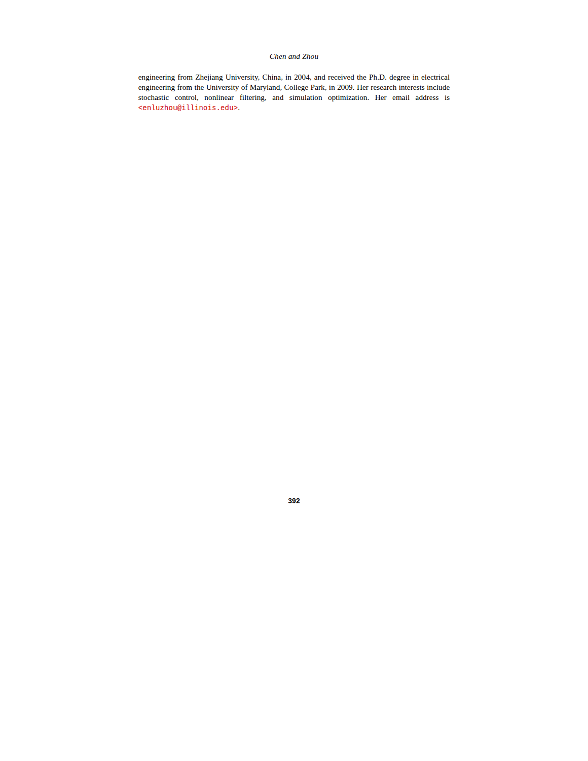Chen and Zhou
engineering from Zhejiang University, China, in 2004, and received the Ph.D. degree in electrical engineering from the University of Maryland, College Park, in 2009. Her research interests include stochastic control, nonlinear filtering, and simulation optimization. Her email address is <enluzhou@illinois.edu>.
392